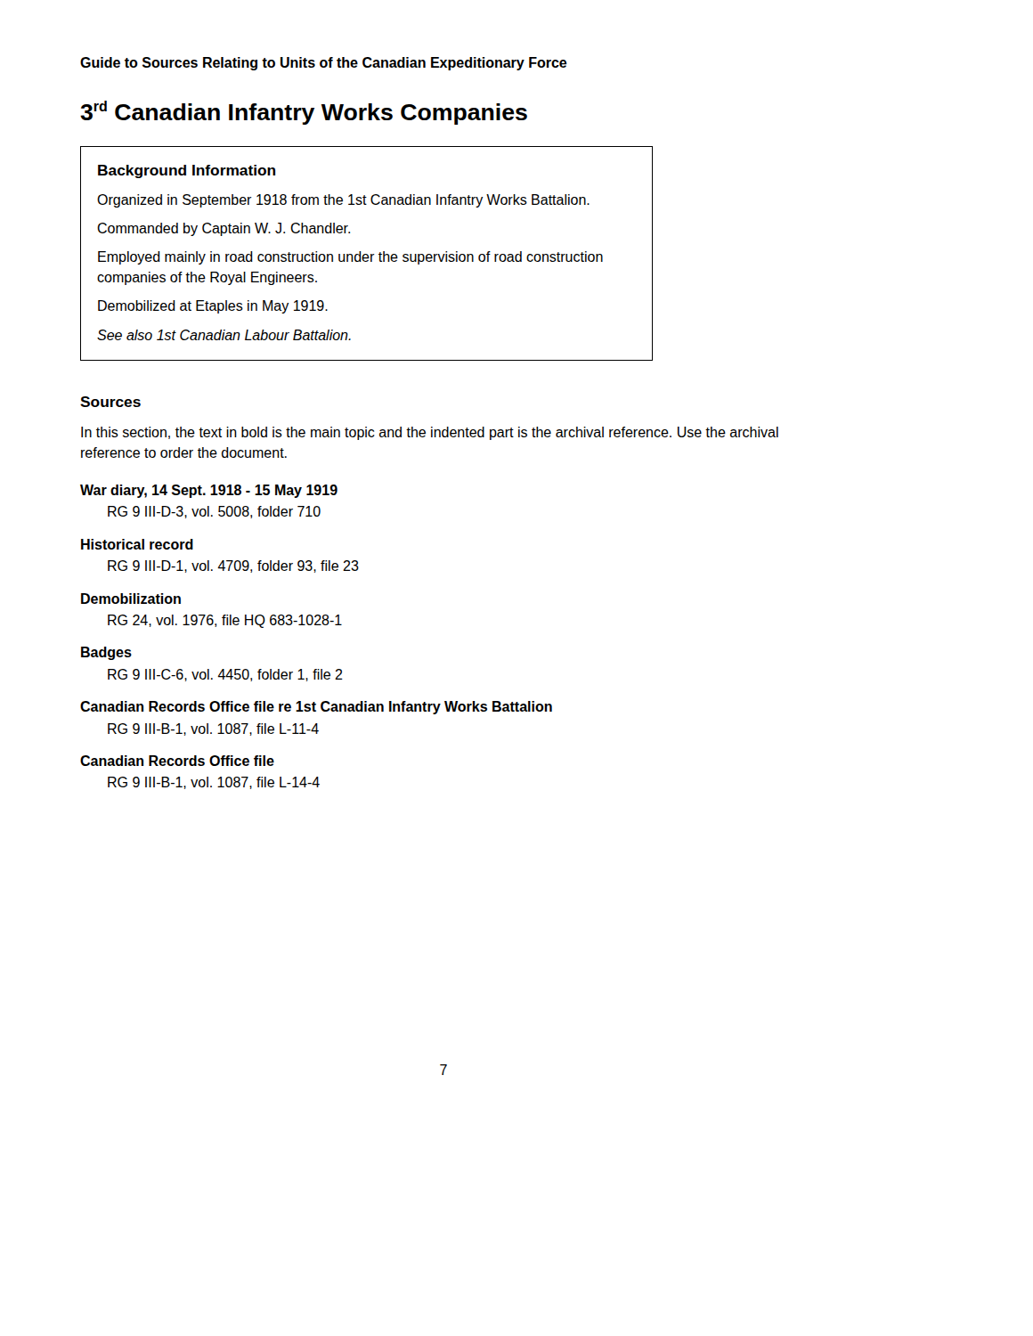Guide to Sources Relating to Units of the Canadian Expeditionary Force
3rd Canadian Infantry Works Companies
Background Information
Organized in September 1918 from the 1st Canadian Infantry Works Battalion.
Commanded by Captain W. J. Chandler.
Employed mainly in road construction under the supervision of road construction companies of the Royal Engineers.
Demobilized at Etaples in May 1919.
See also 1st Canadian Labour Battalion.
Sources
In this section, the text in bold is the main topic and the indented part is the archival reference. Use the archival reference to order the document.
War diary, 14 Sept. 1918 - 15 May 1919
RG 9 III-D-3, vol. 5008, folder 710
Historical record
RG 9 III-D-1, vol. 4709, folder 93, file 23
Demobilization
RG 24, vol. 1976, file HQ 683-1028-1
Badges
RG 9 III-C-6, vol. 4450, folder 1, file 2
Canadian Records Office file re 1st Canadian Infantry Works Battalion
RG 9 III-B-1, vol. 1087, file L-11-4
Canadian Records Office file
RG 9 III-B-1, vol. 1087, file L-14-4
7